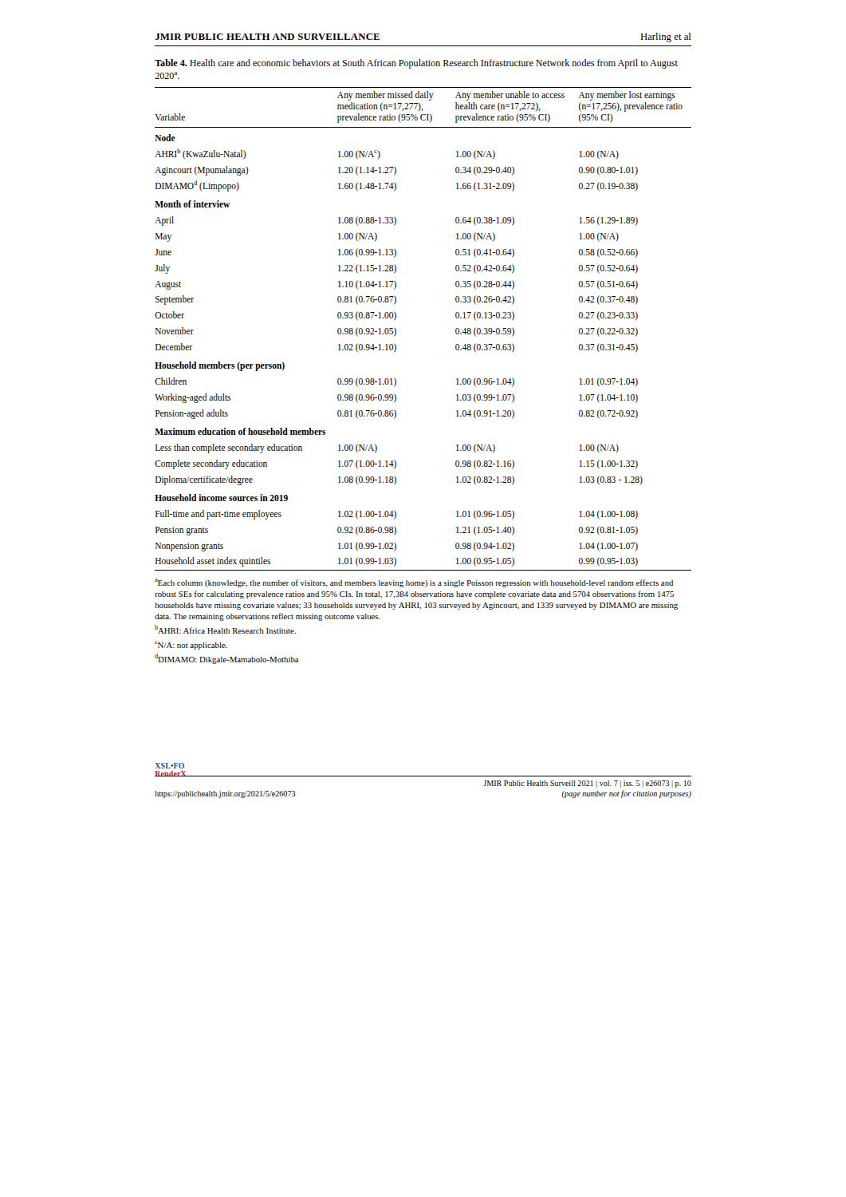JMIR PUBLIC HEALTH AND SURVEILLANCE
Harling et al
Table 4. Health care and economic behaviors at South African Population Research Infrastructure Network nodes from April to August 2020a.
| Variable | Any member missed daily medication (n=17,277), prevalence ratio (95% CI) | Any member unable to access health care (n=17,272), prevalence ratio (95% CI) | Any member lost earnings (n=17,256), prevalence ratio (95% CI) |
| --- | --- | --- | --- |
| Node |
| AHRI b (KwaZulu-Natal) | 1.00 (N/A c ) | 1.00 (N/A) | 1.00 (N/A) |
| Agincourt (Mpumalanga) | 1.20 (1.14-1.27) | 0.34 (0.29-0.40) | 0.90 (0.80-1.01) |
| DIMAMO d (Limpopo) | 1.60 (1.48-1.74) | 1.66 (1.31-2.09) | 0.27 (0.19-0.38) |
| Month of interview |
| April | 1.08 (0.88-1.33) | 0.64 (0.38-1.09) | 1.56 (1.29-1.89) |
| May | 1.00 (N/A) | 1.00 (N/A) | 1.00 (N/A) |
| June | 1.06 (0.99-1.13) | 0.51 (0.41-0.64) | 0.58 (0.52-0.66) |
| July | 1.22 (1.15-1.28) | 0.52 (0.42-0.64) | 0.57 (0.52-0.64) |
| August | 1.10 (1.04-1.17) | 0.35 (0.28-0.44) | 0.57 (0.51-0.64) |
| September | 0.81 (0.76-0.87) | 0.33 (0.26-0.42) | 0.42 (0.37-0.48) |
| October | 0.93 (0.87-1.00) | 0.17 (0.13-0.23) | 0.27 (0.23-0.33) |
| November | 0.98 (0.92-1.05) | 0.48 (0.39-0.59) | 0.27 (0.22-0.32) |
| December | 1.02 (0.94-1.10) | 0.48 (0.37-0.63) | 0.37 (0.31-0.45) |
| Household members (per person) |
| Children | 0.99 (0.98-1.01) | 1.00 (0.96-1.04) | 1.01 (0.97-1.04) |
| Working-aged adults | 0.98 (0.96-0.99) | 1.03 (0.99-1.07) | 1.07 (1.04-1.10) |
| Pension-aged adults | 0.81 (0.76-0.86) | 1.04 (0.91-1.20) | 0.82 (0.72-0.92) |
| Maximum education of household members |
| Less than complete secondary education | 1.00 (N/A) | 1.00 (N/A) | 1.00 (N/A) |
| Complete secondary education | 1.07 (1.00-1.14) | 0.98 (0.82-1.16) | 1.15 (1.00-1.32) |
| Diploma/certificate/degree | 1.08 (0.99-1.18) | 1.02 (0.82-1.28) | 1.03 (0.83 - 1.28) |
| Household income sources in 2019 |
| Full-time and part-time employees | 1.02 (1.00-1.04) | 1.01 (0.96-1.05) | 1.04 (1.00-1.08) |
| Pension grants | 0.92 (0.86-0.98) | 1.21 (1.05-1.40) | 0.92 (0.81-1.05) |
| Nonpension grants | 1.01 (0.99-1.02) | 0.98 (0.94-1.02) | 1.04 (1.00-1.07) |
| Household asset index quintiles | 1.01 (0.99-1.03) | 1.00 (0.95-1.05) | 0.99 (0.95-1.03) |
aEach column (knowledge, the number of visitors, and members leaving home) is a single Poisson regression with household-level random effects and robust SEs for calculating prevalence ratios and 95% CIs. In total, 17,384 observations have complete covariate data and 5704 observations from 1475 households have missing covariate values; 33 households surveyed by AHRI, 103 surveyed by Agincourt, and 1339 surveyed by DIMAMO are missing data. The remaining observations reflect missing outcome values.
bAHRI: Africa Health Research Institute.
cN/A: not applicable.
dDIMAMO: Dikgale-Mamabolo-Mothiba
XSL•FO
RenderX
https://publichealth.jmir.org/2021/5/e26073
JMIR Public Health Surveill 2021 | vol. 7 | iss. 5 | e26073 | p. 10
(page number not for citation purposes)